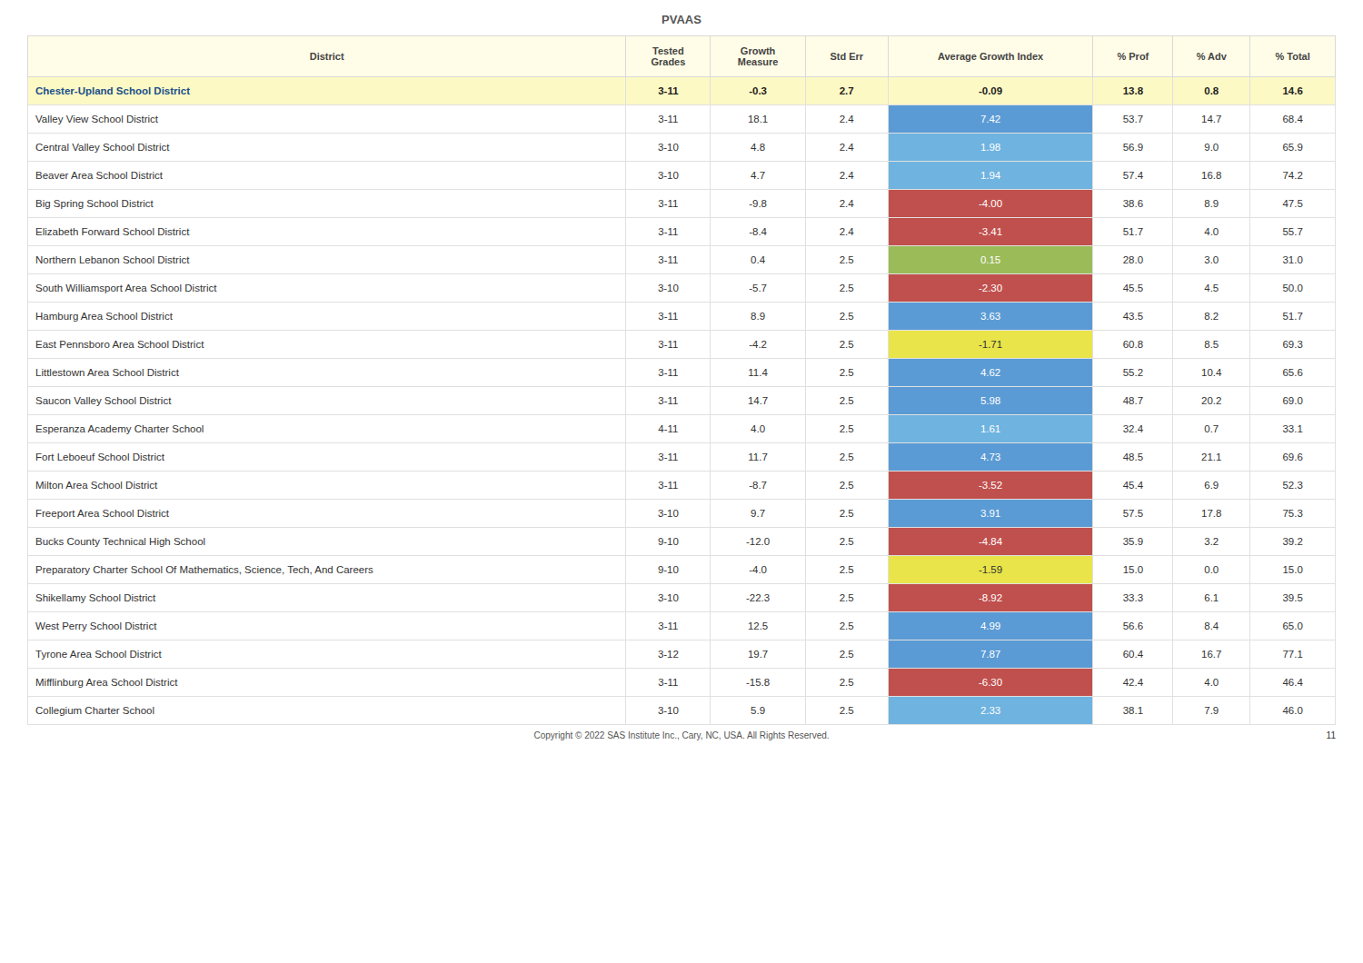PVAAS
| District | Tested Grades | Growth Measure | Std Err | Average Growth Index | % Prof | % Adv | % Total |
| --- | --- | --- | --- | --- | --- | --- | --- |
| Chester-Upland School District | 3-11 | -0.3 | 2.7 | -0.09 | 13.8 | 0.8 | 14.6 |
| Valley View School District | 3-11 | 18.1 | 2.4 | 7.42 | 53.7 | 14.7 | 68.4 |
| Central Valley School District | 3-10 | 4.8 | 2.4 | 1.98 | 56.9 | 9.0 | 65.9 |
| Beaver Area School District | 3-10 | 4.7 | 2.4 | 1.94 | 57.4 | 16.8 | 74.2 |
| Big Spring School District | 3-11 | -9.8 | 2.4 | -4.00 | 38.6 | 8.9 | 47.5 |
| Elizabeth Forward School District | 3-11 | -8.4 | 2.4 | -3.41 | 51.7 | 4.0 | 55.7 |
| Northern Lebanon School District | 3-11 | 0.4 | 2.5 | 0.15 | 28.0 | 3.0 | 31.0 |
| South Williamsport Area School District | 3-10 | -5.7 | 2.5 | -2.30 | 45.5 | 4.5 | 50.0 |
| Hamburg Area School District | 3-11 | 8.9 | 2.5 | 3.63 | 43.5 | 8.2 | 51.7 |
| East Pennsboro Area School District | 3-11 | -4.2 | 2.5 | -1.71 | 60.8 | 8.5 | 69.3 |
| Littlestown Area School District | 3-11 | 11.4 | 2.5 | 4.62 | 55.2 | 10.4 | 65.6 |
| Saucon Valley School District | 3-11 | 14.7 | 2.5 | 5.98 | 48.7 | 20.2 | 69.0 |
| Esperanza Academy Charter School | 4-11 | 4.0 | 2.5 | 1.61 | 32.4 | 0.7 | 33.1 |
| Fort Leboeuf School District | 3-11 | 11.7 | 2.5 | 4.73 | 48.5 | 21.1 | 69.6 |
| Milton Area School District | 3-11 | -8.7 | 2.5 | -3.52 | 45.4 | 6.9 | 52.3 |
| Freeport Area School District | 3-10 | 9.7 | 2.5 | 3.91 | 57.5 | 17.8 | 75.3 |
| Bucks County Technical High School | 9-10 | -12.0 | 2.5 | -4.84 | 35.9 | 3.2 | 39.2 |
| Preparatory Charter School Of Mathematics, Science, Tech, And Careers | 9-10 | -4.0 | 2.5 | -1.59 | 15.0 | 0.0 | 15.0 |
| Shikellamy School District | 3-10 | -22.3 | 2.5 | -8.92 | 33.3 | 6.1 | 39.5 |
| West Perry School District | 3-11 | 12.5 | 2.5 | 4.99 | 56.6 | 8.4 | 65.0 |
| Tyrone Area School District | 3-12 | 19.7 | 2.5 | 7.87 | 60.4 | 16.7 | 77.1 |
| Mifflinburg Area School District | 3-11 | -15.8 | 2.5 | -6.30 | 42.4 | 4.0 | 46.4 |
| Collegium Charter School | 3-10 | 5.9 | 2.5 | 2.33 | 38.1 | 7.9 | 46.0 |
Copyright © 2022 SAS Institute Inc., Cary, NC, USA. All Rights Reserved. 11